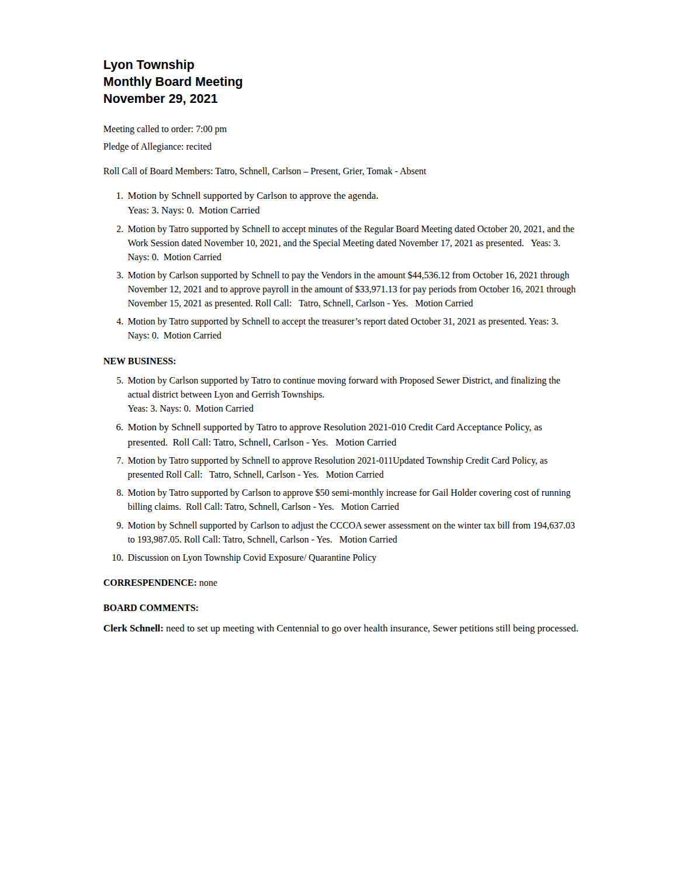Lyon Township Monthly Board Meeting November 29, 2021
Meeting called to order: 7:00 pm
Pledge of Allegiance: recited
Roll Call of Board Members: Tatro, Schnell, Carlson – Present, Grier, Tomak - Absent
Motion by Schnell supported by Carlson to approve the agenda.
Yeas: 3. Nays: 0. Motion Carried
Motion by Tatro supported by Schnell to accept minutes of the Regular Board Meeting dated October 20, 2021, and the Work Session dated November 10, 2021, and the Special Meeting dated November 17, 2021 as presented. Yeas: 3. Nays: 0. Motion Carried
Motion by Carlson supported by Schnell to pay the Vendors in the amount $44,536.12 from October 16, 2021 through November 12, 2021 and to approve payroll in the amount of $33,971.13 for pay periods from October 16, 2021 through November 15, 2021 as presented. Roll Call: Tatro, Schnell, Carlson - Yes. Motion Carried
Motion by Tatro supported by Schnell to accept the treasurer’s report dated October 31, 2021 as presented. Yeas: 3. Nays: 0. Motion Carried
NEW BUSINESS:
Motion by Carlson supported by Tatro to continue moving forward with Proposed Sewer District, and finalizing the actual district between Lyon and Gerrish Townships.
Yeas: 3. Nays: 0. Motion Carried
Motion by Schnell supported by Tatro to approve Resolution 2021-010 Credit Card Acceptance Policy, as presented. Roll Call: Tatro, Schnell, Carlson - Yes. Motion Carried
Motion by Tatro supported by Schnell to approve Resolution 2021-011Updated Township Credit Card Policy, as presented Roll Call: Tatro, Schnell, Carlson - Yes. Motion Carried
Motion by Tatro supported by Carlson to approve $50 semi-monthly increase for Gail Holder covering cost of running billing claims. Roll Call: Tatro, Schnell, Carlson - Yes. Motion Carried
Motion by Schnell supported by Carlson to adjust the CCCOA sewer assessment on the winter tax bill from 194,637.03 to 193,987.05. Roll Call: Tatro, Schnell, Carlson - Yes. Motion Carried
Discussion on Lyon Township Covid Exposure/ Quarantine Policy
CORRESPENDENCE: none
BOARD COMMENTS:
Clerk Schnell: need to set up meeting with Centennial to go over health insurance, Sewer petitions still being processed.